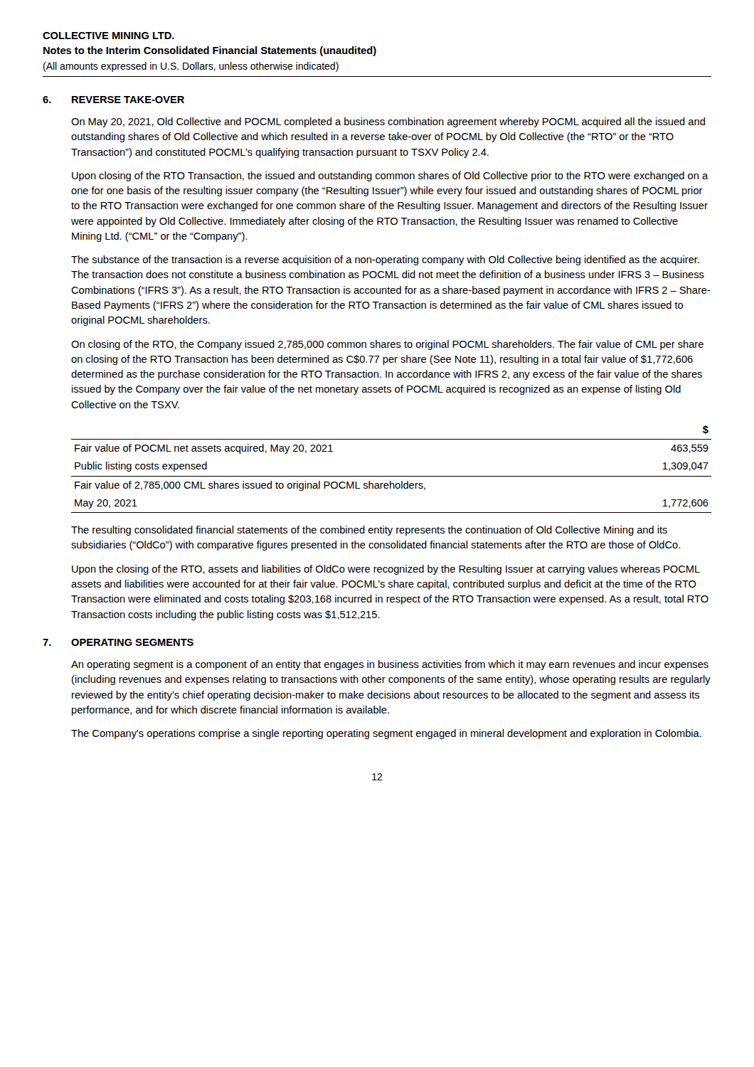COLLECTIVE MINING LTD.
Notes to the Interim Consolidated Financial Statements (unaudited)
(All amounts expressed in U.S. Dollars, unless otherwise indicated)
6. REVERSE TAKE-OVER
On May 20, 2021, Old Collective and POCML completed a business combination agreement whereby POCML acquired all the issued and outstanding shares of Old Collective and which resulted in a reverse take-over of POCML by Old Collective (the “RTO” or the “RTO Transaction”) and constituted POCML’s qualifying transaction pursuant to TSXV Policy 2.4.
Upon closing of the RTO Transaction, the issued and outstanding common shares of Old Collective prior to the RTO were exchanged on a one for one basis of the resulting issuer company (the “Resulting Issuer”) while every four issued and outstanding shares of POCML prior to the RTO Transaction were exchanged for one common share of the Resulting Issuer. Management and directors of the Resulting Issuer were appointed by Old Collective. Immediately after closing of the RTO Transaction, the Resulting Issuer was renamed to Collective Mining Ltd. (“CML” or the “Company”).
The substance of the transaction is a reverse acquisition of a non-operating company with Old Collective being identified as the acquirer. The transaction does not constitute a business combination as POCML did not meet the definition of a business under IFRS 3 – Business Combinations (“IFRS 3”). As a result, the RTO Transaction is accounted for as a share-based payment in accordance with IFRS 2 – Share-Based Payments (“IFRS 2”) where the consideration for the RTO Transaction is determined as the fair value of CML shares issued to original POCML shareholders.
On closing of the RTO, the Company issued 2,785,000 common shares to original POCML shareholders. The fair value of CML per share on closing of the RTO Transaction has been determined as C$0.77 per share (See Note 11), resulting in a total fair value of $1,772,606 determined as the purchase consideration for the RTO Transaction. In accordance with IFRS 2, any excess of the fair value of the shares issued by the Company over the fair value of the net monetary assets of POCML acquired is recognized as an expense of listing Old Collective on the TSXV.
| | $ |
| Fair value of POCML net assets acquired, May 20, 2021 | 463,559 |
| Public listing costs expensed | 1,309,047 |
| Fair value of 2,785,000 CML shares issued to original POCML shareholders, | |
| May 20, 2021 | 1,772,606 |
The resulting consolidated financial statements of the combined entity represents the continuation of Old Collective Mining and its subsidiaries (“OldCo”) with comparative figures presented in the consolidated financial statements after the RTO are those of OldCo.
Upon the closing of the RTO, assets and liabilities of OldCo were recognized by the Resulting Issuer at carrying values whereas POCML assets and liabilities were accounted for at their fair value. POCML’s share capital, contributed surplus and deficit at the time of the RTO Transaction were eliminated and costs totaling $203,168 incurred in respect of the RTO Transaction were expensed. As a result, total RTO Transaction costs including the public listing costs was $1,512,215.
7. OPERATING SEGMENTS
An operating segment is a component of an entity that engages in business activities from which it may earn revenues and incur expenses (including revenues and expenses relating to transactions with other components of the same entity), whose operating results are regularly reviewed by the entity’s chief operating decision-maker to make decisions about resources to be allocated to the segment and assess its performance, and for which discrete financial information is available.
The Company's operations comprise a single reporting operating segment engaged in mineral development and exploration in Colombia.
12